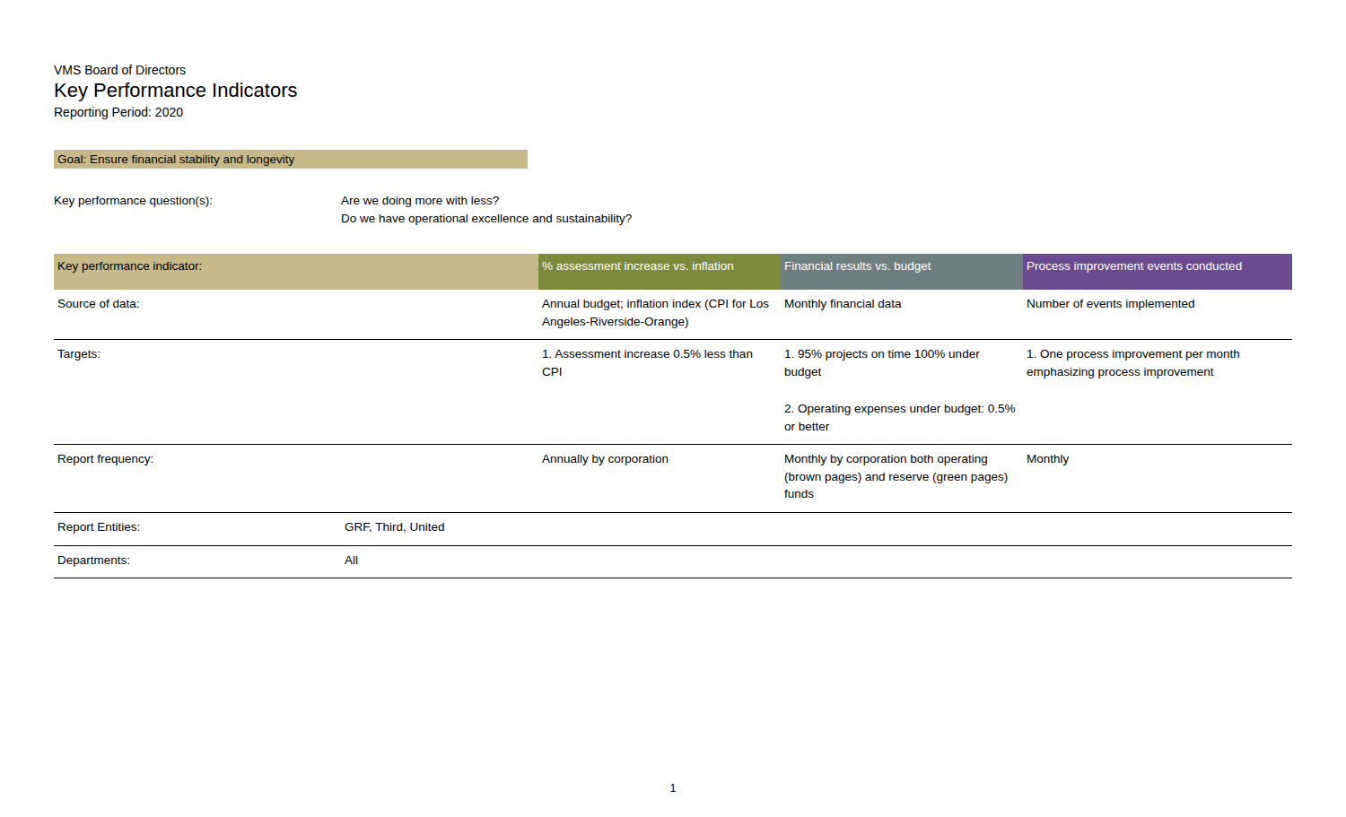VMS Board of Directors
Key Performance Indicators
Reporting Period: 2020
Goal: Ensure financial stability and longevity
| Key performance question(s): | Are we doing more with less? |
| | Do we have operational excellence and sustainability? |
| Key performance indicator: | % assessment increase vs. inflation | Financial results vs. budget | Process improvement events conducted |
| Source of data: | Annual budget; inflation index (CPI for Los Angeles-Riverside-Orange) | Monthly financial data | Number of events implemented |
| Targets: | 1. Assessment increase 0.5% less than CPI | 1. 95% projects on time 100% under budget 2. Operating expenses under budget: 0.5% or better | 1. One process improvement per month emphasizing process improvement |
| Report frequency: | Annually by corporation | Monthly by corporation both operating (brown pages) and reserve (green pages) funds | Monthly |
| Report Entities: | GRF, Third, United | | | |
| Departments: | All | | | |
1